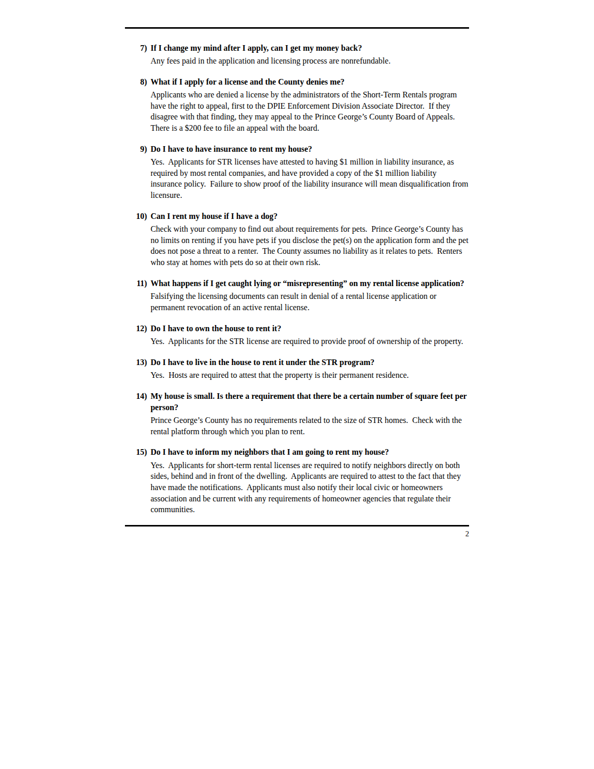7)
If I change my mind after I apply, can I get my money back?
Any fees paid in the application and licensing process are nonrefundable.
8)
What if I apply for a license and the County denies me?
Applicants who are denied a license by the administrators of the Short-Term Rentals program have the right to appeal, first to the DPIE Enforcement Division Associate Director. If they disagree with that finding, they may appeal to the Prince George’s County Board of Appeals. There is a $200 fee to file an appeal with the board.
9)
Do I have to have insurance to rent my house?
Yes. Applicants for STR licenses have attested to having $1 million in liability insurance, as required by most rental companies, and have provided a copy of the $1 million liability insurance policy. Failure to show proof of the liability insurance will mean disqualification from licensure.
10)
Can I rent my house if I have a dog?
Check with your company to find out about requirements for pets. Prince George’s County has no limits on renting if you have pets if you disclose the pet(s) on the application form and the pet does not pose a threat to a renter. The County assumes no liability as it relates to pets. Renters who stay at homes with pets do so at their own risk.
11)
What happens if I get caught lying or “misrepresenting” on my rental license application?
Falsifying the licensing documents can result in denial of a rental license application or permanent revocation of an active rental license.
12)
Do I have to own the house to rent it?
Yes. Applicants for the STR license are required to provide proof of ownership of the property.
13)
Do I have to live in the house to rent it under the STR program?
Yes. Hosts are required to attest that the property is their permanent residence.
14)
My house is small. Is there a requirement that there be a certain number of square feet per person?
Prince George’s County has no requirements related to the size of STR homes. Check with the rental platform through which you plan to rent.
15)
Do I have to inform my neighbors that I am going to rent my house?
Yes. Applicants for short-term rental licenses are required to notify neighbors directly on both sides, behind and in front of the dwelling. Applicants are required to attest to the fact that they have made the notifications. Applicants must also notify their local civic or homeowners association and be current with any requirements of homeowner agencies that regulate their communities.
2